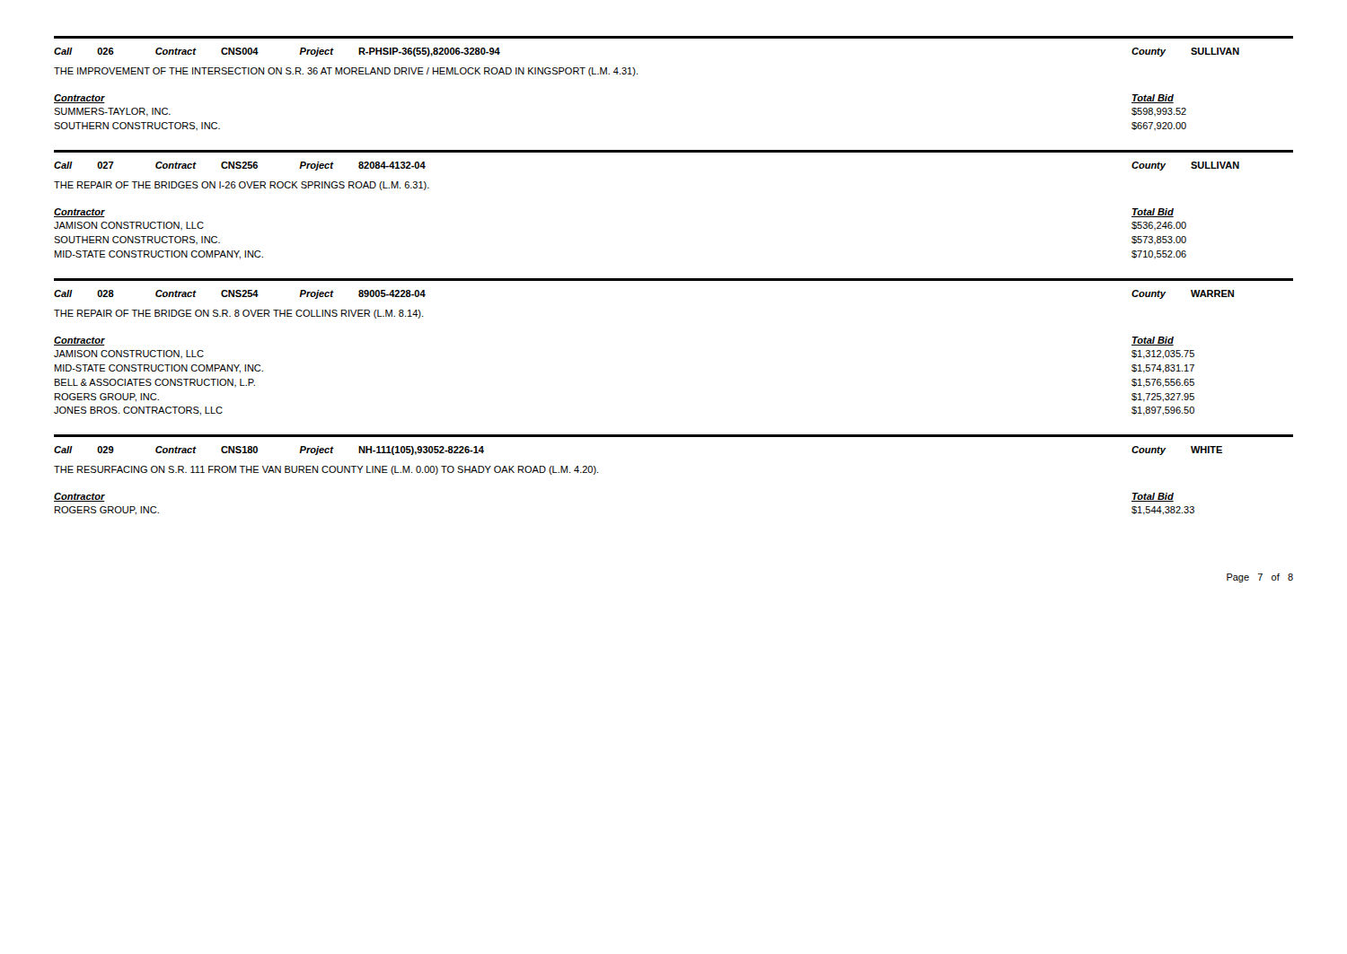Call 026 Contract CNS004 Project R-PHSIP-36(55),82006-3280-94
County SULLIVAN
THE IMPROVEMENT OF THE INTERSECTION ON S.R. 36 AT MORELAND DRIVE / HEMLOCK ROAD IN KINGSPORT (L.M. 4.31).
Contractor
SUMMERS-TAYLOR, INC.
SOUTHERN CONSTRUCTORS, INC.
Total Bid
$598,993.52
$667,920.00
Call 027 Contract CNS256 Project 82084-4132-04
County SULLIVAN
THE REPAIR OF THE BRIDGES ON I-26 OVER ROCK SPRINGS ROAD (L.M. 6.31).
Contractor
JAMISON CONSTRUCTION, LLC
SOUTHERN CONSTRUCTORS, INC.
MID-STATE CONSTRUCTION COMPANY, INC.
Total Bid
$536,246.00
$573,853.00
$710,552.06
Call 028 Contract CNS254 Project 89005-4228-04
County WARREN
THE REPAIR OF THE BRIDGE ON S.R. 8 OVER THE COLLINS RIVER (L.M. 8.14).
Contractor
JAMISON CONSTRUCTION, LLC
MID-STATE CONSTRUCTION COMPANY, INC.
BELL & ASSOCIATES CONSTRUCTION, L.P.
ROGERS GROUP, INC.
JONES BROS. CONTRACTORS, LLC
Total Bid
$1,312,035.75
$1,574,831.17
$1,576,556.65
$1,725,327.95
$1,897,596.50
Call 029 Contract CNS180 Project NH-111(105),93052-8226-14
County WHITE
THE RESURFACING ON S.R. 111 FROM THE VAN BUREN COUNTY LINE (L.M. 0.00) TO SHADY OAK ROAD (L.M. 4.20).
Contractor
ROGERS GROUP, INC.
Total Bid
$1,544,382.33
Page 7 of 8